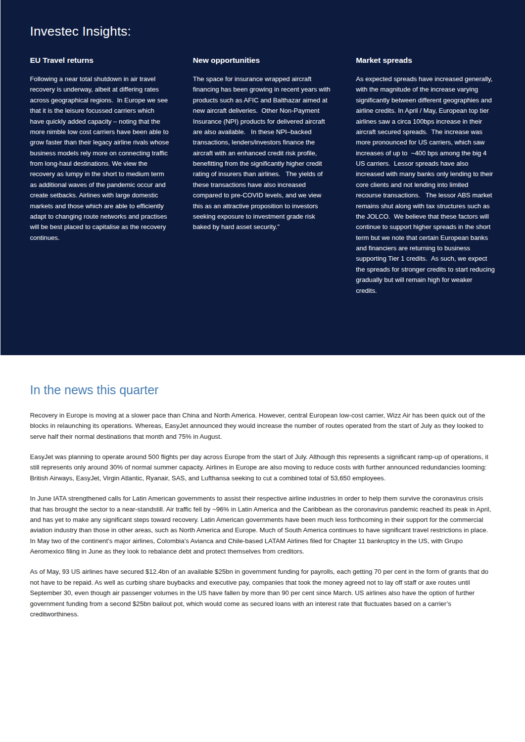Investec Insights:
EU Travel returns
Following a near total shutdown in air travel recovery is underway, albeit at differing rates across geographical regions. In Europe we see that it is the leisure focussed carriers which have quickly added capacity – noting that the more nimble low cost carriers have been able to grow faster than their legacy airline rivals whose business models rely more on connecting traffic from long-haul destinations. We view the recovery as lumpy in the short to medium term as additional waves of the pandemic occur and create setbacks. Airlines with large domestic markets and those which are able to efficiently adapt to changing route networks and practises will be best placed to capitalise as the recovery continues.
New opportunities
The space for insurance wrapped aircraft financing has been growing in recent years with products such as AFIC and Balthazar aimed at new aircraft deliveries. Other Non-Payment Insurance (NPI) products for delivered aircraft are also available. In these NPI–backed transactions, lenders/investors finance the aircraft with an enhanced credit risk profile, benefitting from the significantly higher credit rating of insurers than airlines. The yields of these transactions have also increased compared to pre-COVID levels, and we view this as an attractive proposition to investors seeking exposure to investment grade risk baked by hard asset security.”
Market spreads
As expected spreads have increased generally, with the magnitude of the increase varying significantly between different geographies and airline credits. In April / May, European top tier airlines saw a circa 100bps increase in their aircraft secured spreads. The increase was more pronounced for US carriers, which saw increases of up to ~400 bps among the big 4 US carriers. Lessor spreads have also increased with many banks only lending to their core clients and not lending into limited recourse transactions. The lessor ABS market remains shut along with tax structures such as the JOLCO. We believe that these factors will continue to support higher spreads in the short term but we note that certain European banks and financiers are returning to business supporting Tier 1 credits. As such, we expect the spreads for stronger credits to start reducing gradually but will remain high for weaker credits.
In the news this quarter
Recovery in Europe is moving at a slower pace than China and North America. However, central European low-cost carrier, Wizz Air has been quick out of the blocks in relaunching its operations. Whereas, EasyJet announced they would increase the number of routes operated from the start of July as they looked to serve half their normal destinations that month and 75% in August.
EasyJet was planning to operate around 500 flights per day across Europe from the start of July. Although this represents a significant ramp-up of operations, it still represents only around 30% of normal summer capacity. Airlines in Europe are also moving to reduce costs with further announced redundancies looming: British Airways, EasyJet, Virgin Atlantic, Ryanair, SAS, and Lufthansa seeking to cut a combined total of 53,650 employees.
In June IATA strengthened calls for Latin American governments to assist their respective airline industries in order to help them survive the coronavirus crisis that has brought the sector to a near-standstill. Air traffic fell by ~96% in Latin America and the Caribbean as the coronavirus pandemic reached its peak in April, and has yet to make any significant steps toward recovery. Latin American governments have been much less forthcoming in their support for the commercial aviation industry than those in other areas, such as North America and Europe. Much of South America continues to have significant travel restrictions in place. In May two of the continent’s major airlines, Colombia’s Avianca and Chile-based LATAM Airlines filed for Chapter 11 bankruptcy in the US, with Grupo Aeromexico filing in June as they look to rebalance debt and protect themselves from creditors.
As of May, 93 US airlines have secured $12.4bn of an available $25bn in government funding for payrolls, each getting 70 per cent in the form of grants that do not have to be repaid. As well as curbing share buybacks and executive pay, companies that took the money agreed not to lay off staff or axe routes until September 30, even though air passenger volumes in the US have fallen by more than 90 per cent since March. US airlines also have the option of further government funding from a second $25bn bailout pot, which would come as secured loans with an interest rate that fluctuates based on a carrier’s creditworthiness.